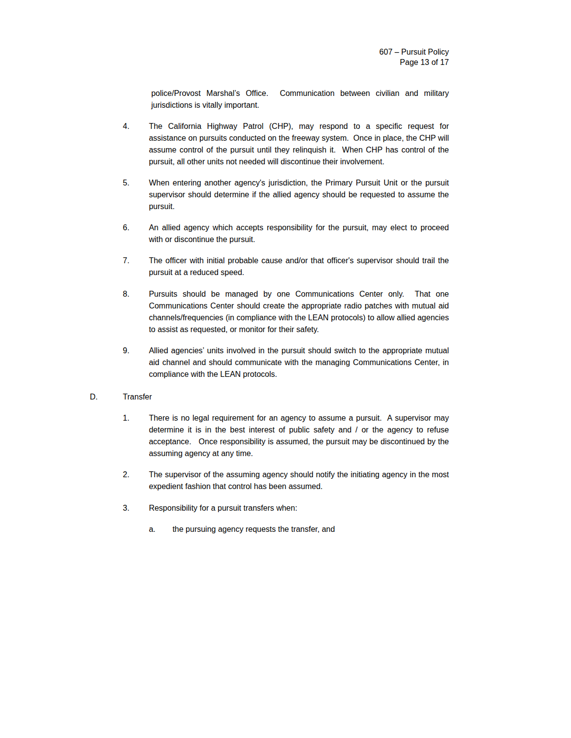607 – Pursuit Policy
Page 13 of 17
police/Provost Marshal’s Office. Communication between civilian and military jurisdictions is vitally important.
4. The California Highway Patrol (CHP), may respond to a specific request for assistance on pursuits conducted on the freeway system. Once in place, the CHP will assume control of the pursuit until they relinquish it. When CHP has control of the pursuit, all other units not needed will discontinue their involvement.
5. When entering another agency's jurisdiction, the Primary Pursuit Unit or the pursuit supervisor should determine if the allied agency should be requested to assume the pursuit.
6. An allied agency which accepts responsibility for the pursuit, may elect to proceed with or discontinue the pursuit.
7. The officer with initial probable cause and/or that officer's supervisor should trail the pursuit at a reduced speed.
8. Pursuits should be managed by one Communications Center only. That one Communications Center should create the appropriate radio patches with mutual aid channels/frequencies (in compliance with the LEAN protocols) to allow allied agencies to assist as requested, or monitor for their safety.
9. Allied agencies’ units involved in the pursuit should switch to the appropriate mutual aid channel and should communicate with the managing Communications Center, in compliance with the LEAN protocols.
D. Transfer
1. There is no legal requirement for an agency to assume a pursuit. A supervisor may determine it is in the best interest of public safety and / or the agency to refuse acceptance. Once responsibility is assumed, the pursuit may be discontinued by the assuming agency at any time.
2. The supervisor of the assuming agency should notify the initiating agency in the most expedient fashion that control has been assumed.
3. Responsibility for a pursuit transfers when:
a. the pursuing agency requests the transfer, and